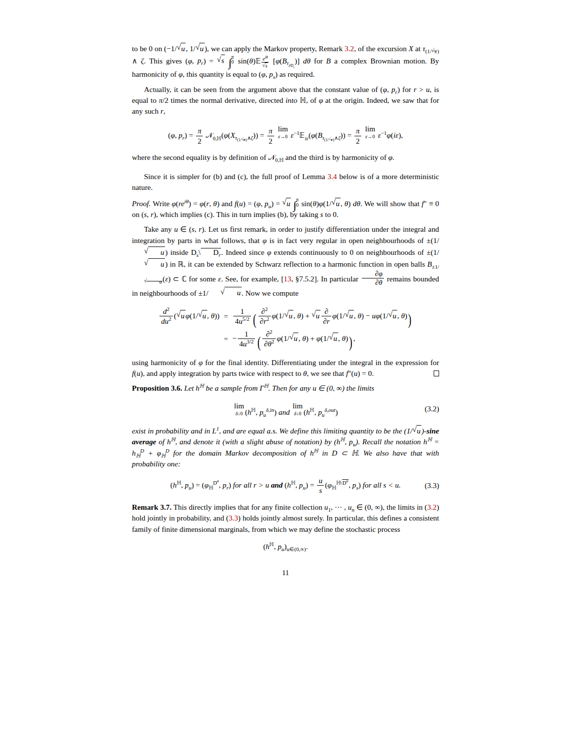to be 0 on (−1/u, 1/u), we can apply the Markov property, Remark 3.2, of the excursion X at τ(1/s) ∧ ζ. This gives (φ, pr) = s ∫π 0 sin(θ)𝔼eiθ s [φ(Bτ∂Dr)] dθ for B a complex Brownian motion. By harmonicity of φ, this quantity is equal to (φ, ps) as required.
Actually, it can be seen from the argument above that the constant value of (φ, pr) for r > u, is equal to π/2 times the normal derivative, directed into ℍ, of φ at the origin. Indeed, we saw that for any such r,
(φ, pr) = π 2 𝒩0,ℍ(φ(Xτ(1/r)∧ζ)) = π 2 lim ε→0 ε−1𝔼iε(φ(Bτ(1/r)∧ζ)) = π 2 lim ε→0 ε−1φ(iε),
where the second equality is by definition of 𝒩0,ℍ and the third is by harmonicity of φ.
Since it is simpler for (b) and (c), the full proof of Lemma 3.4 below is of a more deterministic nature.
Proof. Write φ(reiθ) = φ(r, θ) and f(u) = (φ, pu) = u ∫π 0 sin(θ)φ(1/u, θ) dθ. We will show that f″ ≡ 0 on (s, r), which implies (c). This in turn implies (b), by taking s to 0.
Take any u ∈ (s, r). Let us first remark, in order to justify differentiation under the integral and integration by parts in what follows, that φ is in fact very regular in open neighbourhoods of ±(1/u) inside Ds\Dr. Indeed since φ extends continuously to 0 on neighbourhoods of ±(1/u) in ℝ, it can be extended by Schwarz reflection to a harmonic function in open balls B±1/u(ε) ⊂ ℂ for some ε. See, for example, [13, §7.5.2]. In particular ∂φ∂θ remains bounded in neighbourhoods of ±1/u. Now we compute
d2 du2(uφ(1/u, θ)) = 14u5/2(∂2∂r2 φ(1/u, θ) + u∂∂r φ(1/u, θ) − uφ(1/u, θ)) = −14u3/2(∂2∂θ2 φ(1/u, θ) + φ(1/u, θ)),
using harmonicity of φ for the final identity. Differentiating under the integral in the expression for f(u), and apply integration by parts twice with respect to θ, we see that f″(u) = 0.
Proposition 3.6. Let hℍ be a sample from Γℍ. Then for any u ∈ (0, ∞) the limits
lim δ↓0(hℍ, puδ,in) and lim δ↓0(hℍ, puδ,out)
(3.2)
exist in probability and in L1, and are equal a.s. We define this limiting quantity to be the (1/u)-sine average of hℍ, and denote it (with a slight abuse of notation) by (hℍ, pu). Recall the notation hℍ = hℍD + φℍD for the domain Markov decomposition of hℍ in D ⊂ ℍ. We also have that with probability one:
(hℍ, pu) = (φℍDu, pr) for all r > u and (hℍ, pu) = us(φℍℍ\Du, ps) for all s < u.
(3.3)
Remark 3.7. This directly implies that for any finite collection u1, ··· , un ∈ (0, ∞), the limits in (3.2) hold jointly in probability, and (3.3) holds jointly almost surely. In particular, this defines a consistent family of finite dimensional marginals, from which we may define the stochastic process
(hℍ, pu)u∈(0,∞).
11